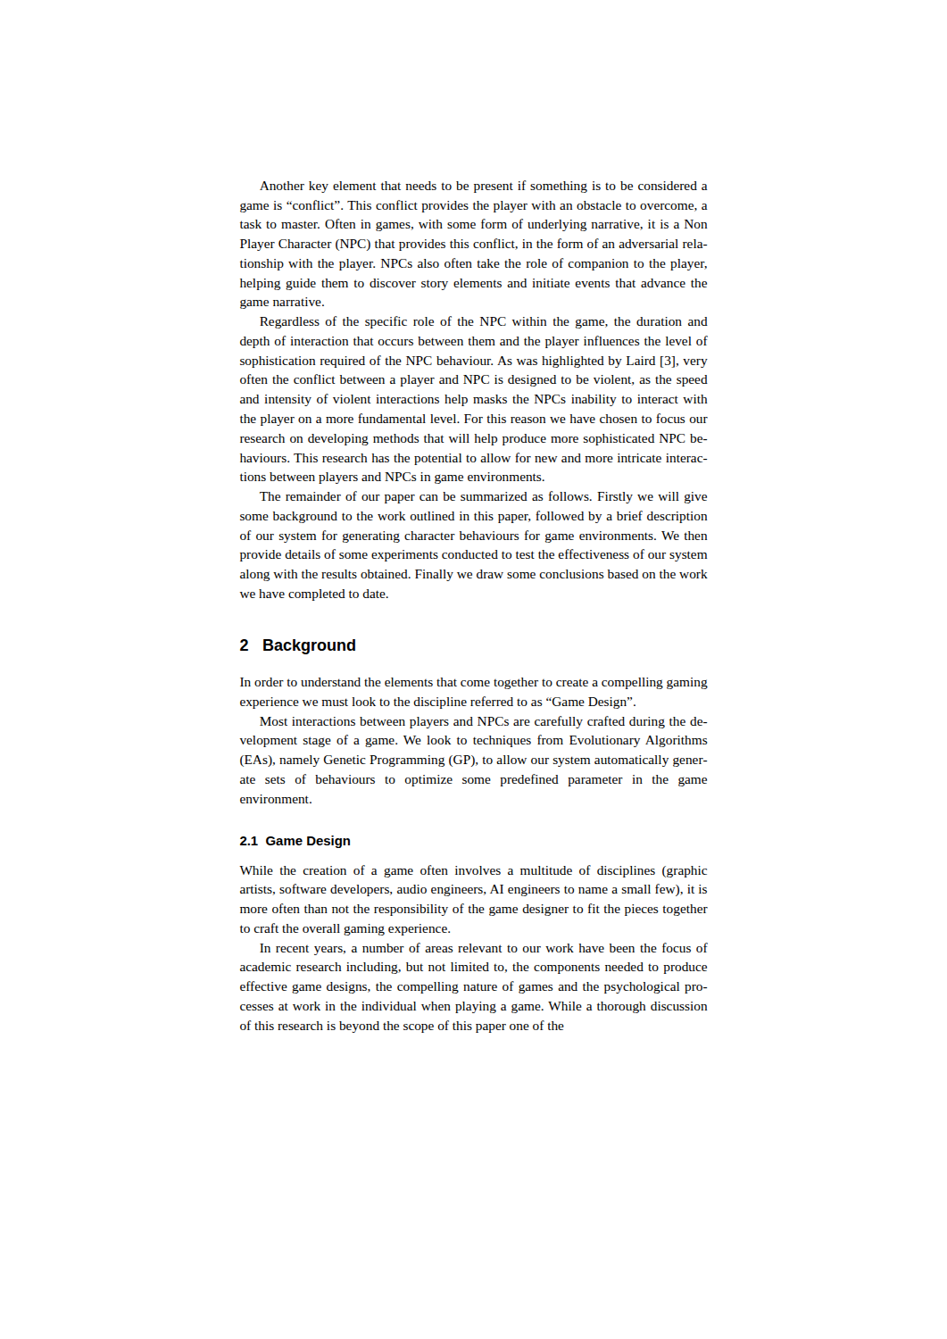Another key element that needs to be present if something is to be considered a game is “conflict”. This conflict provides the player with an obstacle to overcome, a task to master. Often in games, with some form of underlying narrative, it is a Non Player Character (NPC) that provides this conflict, in the form of an adversarial relationship with the player. NPCs also often take the role of companion to the player, helping guide them to discover story elements and initiate events that advance the game narrative.
Regardless of the specific role of the NPC within the game, the duration and depth of interaction that occurs between them and the player influences the level of sophistication required of the NPC behaviour. As was highlighted by Laird [3], very often the conflict between a player and NPC is designed to be violent, as the speed and intensity of violent interactions help masks the NPCs inability to interact with the player on a more fundamental level. For this reason we have chosen to focus our research on developing methods that will help produce more sophisticated NPC behaviours. This research has the potential to allow for new and more intricate interactions between players and NPCs in game environments.
The remainder of our paper can be summarized as follows. Firstly we will give some background to the work outlined in this paper, followed by a brief description of our system for generating character behaviours for game environments. We then provide details of some experiments conducted to test the effectiveness of our system along with the results obtained. Finally we draw some conclusions based on the work we have completed to date.
2 Background
In order to understand the elements that come together to create a compelling gaming experience we must look to the discipline referred to as “Game Design”.
Most interactions between players and NPCs are carefully crafted during the development stage of a game. We look to techniques from Evolutionary Algorithms (EAs), namely Genetic Programming (GP), to allow our system automatically generate sets of behaviours to optimize some predefined parameter in the game environment.
2.1 Game Design
While the creation of a game often involves a multitude of disciplines (graphic artists, software developers, audio engineers, AI engineers to name a small few), it is more often than not the responsibility of the game designer to fit the pieces together to craft the overall gaming experience.
In recent years, a number of areas relevant to our work have been the focus of academic research including, but not limited to, the components needed to produce effective game designs, the compelling nature of games and the psychological processes at work in the individual when playing a game. While a thorough discussion of this research is beyond the scope of this paper one of the